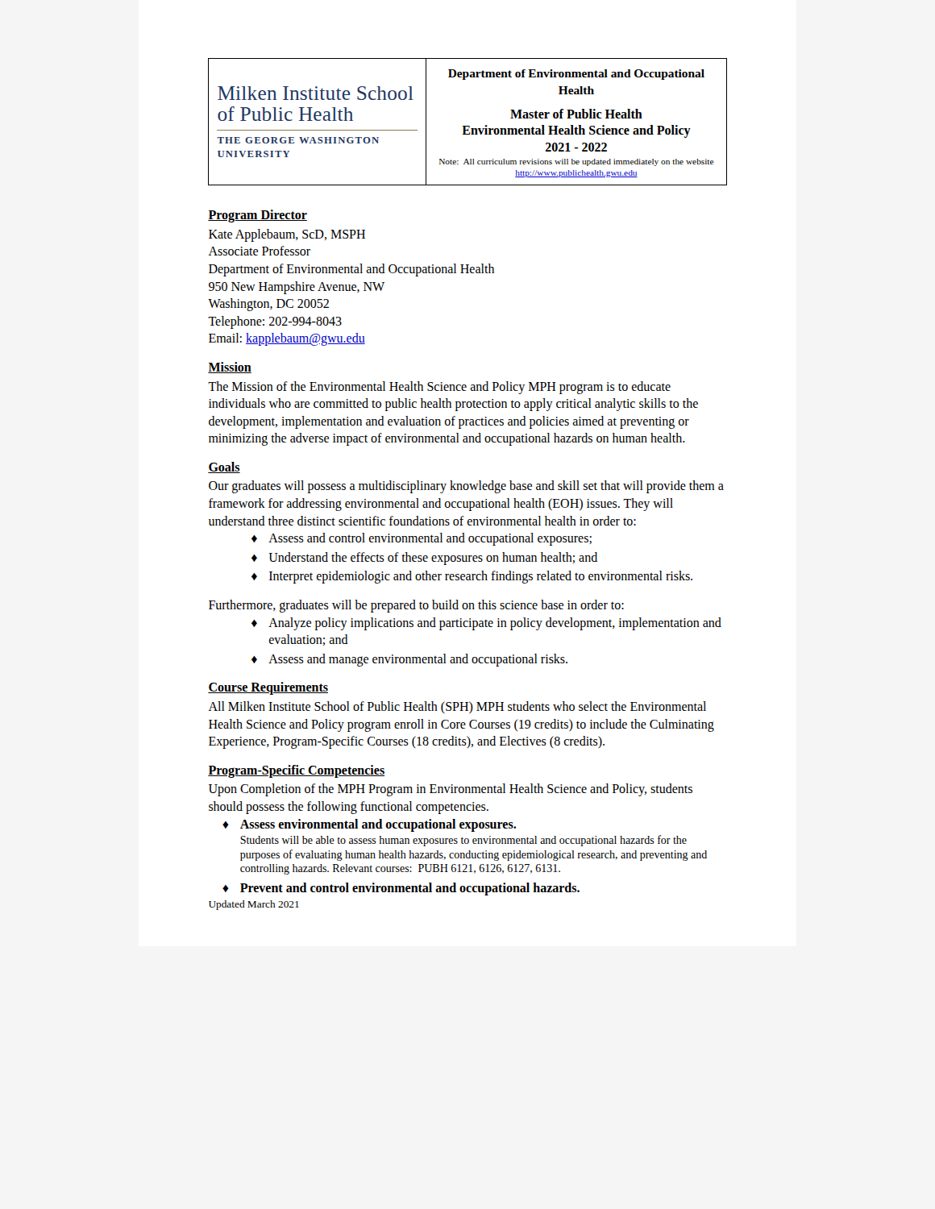| Milken Institute School of Public Health THE GEORGE WASHINGTON UNIVERSITY | Department of Environmental and Occupational Health Master of Public Health Environmental Health Science and Policy 2021 - 2022 Note: All curriculum revisions will be updated immediately on the website http://www.publichealth.gwu.edu |
Program Director
Kate Applebaum, ScD, MSPH
Associate Professor
Department of Environmental and Occupational Health
950 New Hampshire Avenue, NW
Washington, DC 20052
Telephone: 202-994-8043
Email: kapplebaum@gwu.edu
Mission
The Mission of the Environmental Health Science and Policy MPH program is to educate individuals who are committed to public health protection to apply critical analytic skills to the development, implementation and evaluation of practices and policies aimed at preventing or minimizing the adverse impact of environmental and occupational hazards on human health.
Goals
Our graduates will possess a multidisciplinary knowledge base and skill set that will provide them a framework for addressing environmental and occupational health (EOH) issues. They will understand three distinct scientific foundations of environmental health in order to:
Assess and control environmental and occupational exposures;
Understand the effects of these exposures on human health; and
Interpret epidemiologic and other research findings related to environmental risks.
Furthermore, graduates will be prepared to build on this science base in order to:
Analyze policy implications and participate in policy development, implementation and evaluation; and
Assess and manage environmental and occupational risks.
Course Requirements
All Milken Institute School of Public Health (SPH) MPH students who select the Environmental Health Science and Policy program enroll in Core Courses (19 credits) to include the Culminating Experience, Program-Specific Courses (18 credits), and Electives (8 credits).
Program-Specific Competencies
Upon Completion of the MPH Program in Environmental Health Science and Policy, students should possess the following functional competencies.
Assess environmental and occupational exposures. Students will be able to assess human exposures to environmental and occupational hazards for the purposes of evaluating human health hazards, conducting epidemiological research, and preventing and controlling hazards. Relevant courses: PUBH 6121, 6126, 6127, 6131.
Prevent and control environmental and occupational hazards.
Updated March 2021